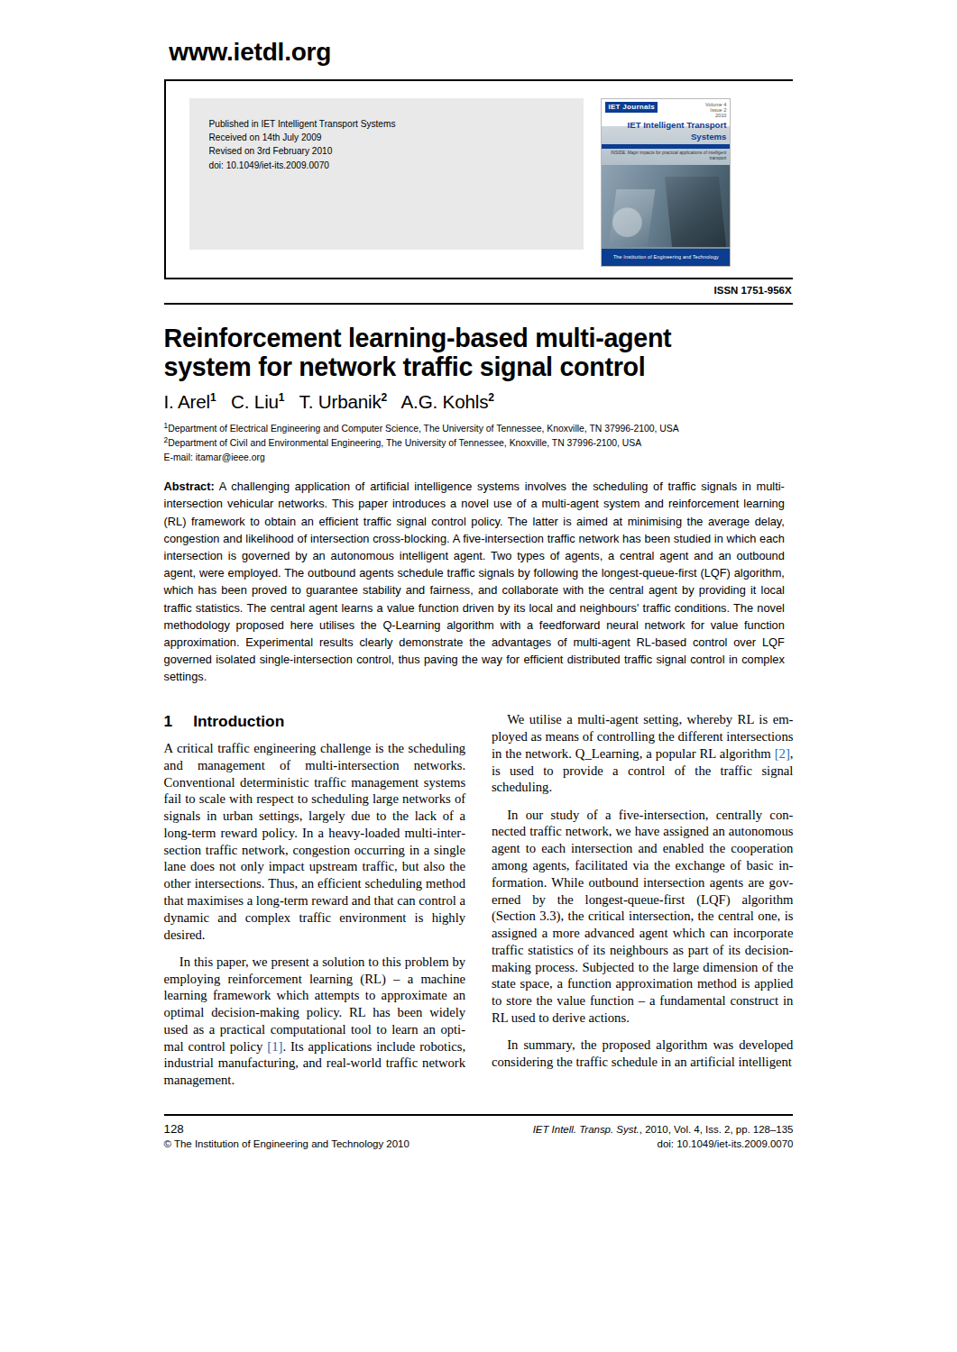www.ietdl.org
Published in IET Intelligent Transport Systems
Received on 14th July 2009
Revised on 3rd February 2010
doi: 10.1049/iet-its.2009.0070
IET Journals Volume 4
Issue 2
2010
IET Intelligent Transport Systems
INSIDE: Major impacts for practical applications of intelligent transport
The Institution of Engineering and Technology
ISSN 1751-956X
Reinforcement learning-based multi-agent
system for network traffic signal control
I. Arel1 C. Liu1 T. Urbanik2 A.G. Kohls2
1Department of Electrical Engineering and Computer Science, The University of Tennessee, Knoxville, TN 37996-2100, USA
2Department of Civil and Environmental Engineering, The University of Tennessee, Knoxville, TN 37996-2100, USA
E-mail: itamar@ieee.org
Abstract: A challenging application of artificial intelligence systems involves the scheduling of traffic signals in multi-intersection vehicular networks. This paper introduces a novel use of a multi-agent system and reinforcement learning (RL) framework to obtain an efficient traffic signal control policy. The latter is aimed at minimising the average delay, congestion and likelihood of intersection cross-blocking. A five-intersection traffic network has been studied in which each intersection is governed by an autonomous intelligent agent. Two types of agents, a central agent and an outbound agent, were employed. The outbound agents schedule traffic signals by following the longest-queue-first (LQF) algorithm, which has been proved to guarantee stability and fairness, and collaborate with the central agent by providing it local traffic statistics. The central agent learns a value function driven by its local and neighbours' traffic conditions. The novel methodology proposed here utilises the Q-Learning algorithm with a feedforward neural network for value function approximation. Experimental results clearly demonstrate the advantages of multi-agent RL-based control over LQF governed isolated single-intersection control, thus paving the way for efficient distributed traffic signal control in complex settings.
1 Introduction
A critical traffic engineering challenge is the scheduling and management of multi-intersection networks. Conventional deterministic traffic management systems fail to scale with respect to scheduling large networks of signals in urban settings, largely due to the lack of a long-term reward policy. In a heavy-loaded multi-intersection traffic network, congestion occurring in a single lane does not only impact upstream traffic, but also the other intersections. Thus, an efficient scheduling method that maximises a long-term reward and that can control a dynamic and complex traffic environment is highly desired.
In this paper, we present a solution to this problem by employing reinforcement learning (RL) – a machine learning framework which attempts to approximate an optimal decision-making policy. RL has been widely used as a practical computational tool to learn an optimal control policy [1]. Its applications include robotics, industrial manufacturing, and real-world traffic network management.
We utilise a multi-agent setting, whereby RL is employed as means of controlling the different intersections in the network. Q_Learning, a popular RL algorithm [2], is used to provide a control of the traffic signal scheduling.
In our study of a five-intersection, centrally connected traffic network, we have assigned an autonomous agent to each intersection and enabled the cooperation among agents, facilitated via the exchange of basic information. While outbound intersection agents are governed by the longest-queue-first (LQF) algorithm (Section 3.3), the critical intersection, the central one, is assigned a more advanced agent which can incorporate traffic statistics of its neighbours as part of its decision-making process. Subjected to the large dimension of the state space, a function approximation method is applied to store the value function – a fundamental construct in RL used to derive actions.
In summary, the proposed algorithm was developed considering the traffic schedule in an artificial intelligent
128
© The Institution of Engineering and Technology 2010
IET Intell. Transp. Syst., 2010, Vol. 4, Iss. 2, pp. 128–135
doi: 10.1049/iet-its.2009.0070